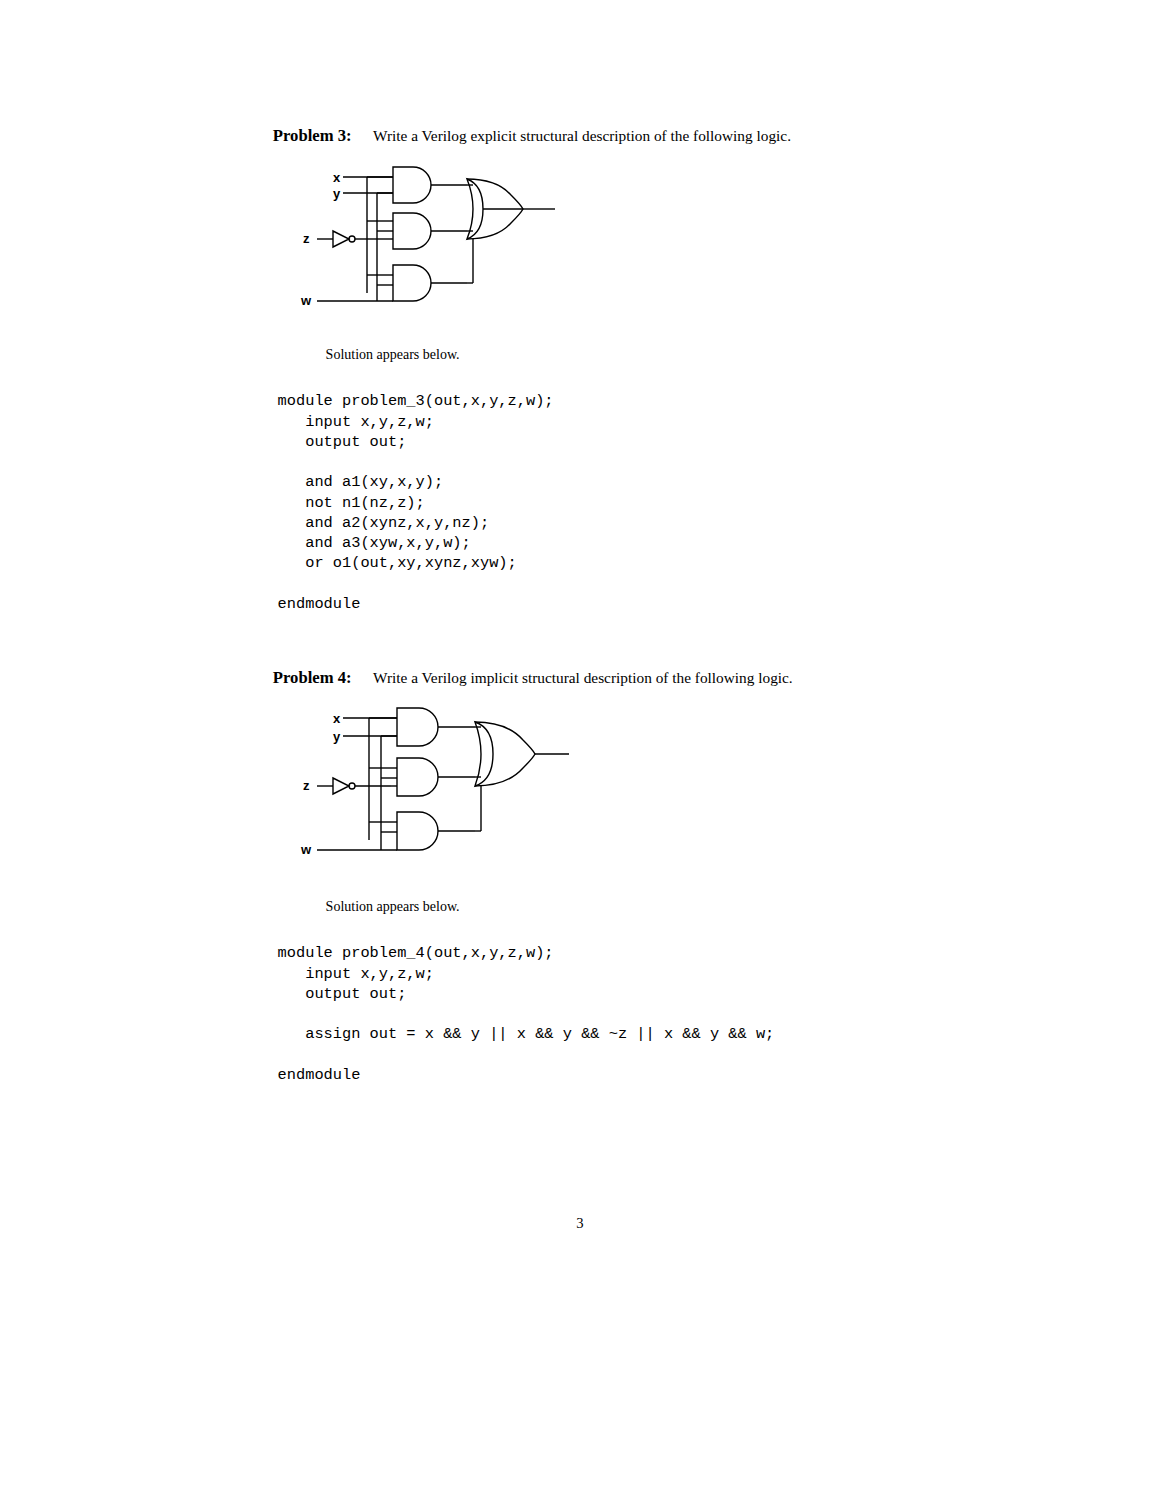Problem 3: Write a Verilog explicit structural description of the following logic.
x y z w
Solution appears below.
module problem_3(out,x,y,z,w);
   input x,y,z,w;
   output out;

   and a1(xy,x,y);
   not n1(nz,z);
   and a2(xynz,x,y,nz);
   and a3(xyw,x,y,w);
   or o1(out,xy,xynz,xyw);

endmodule
Problem 4: Write a Verilog implicit structural description of the following logic.
x y z w
Solution appears below.
module problem_4(out,x,y,z,w);
   input x,y,z,w;
   output out;

   assign out = x && y || x && y && ~z || x && y && w;

endmodule
3